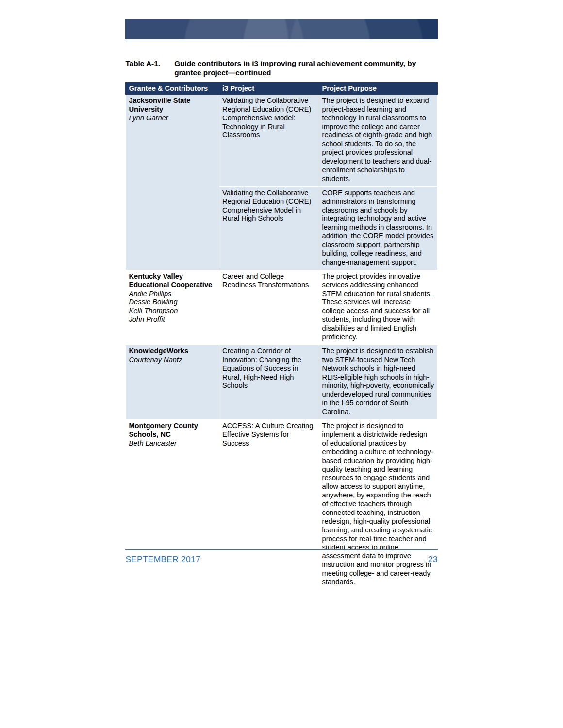Table A-1.
Guide contributors in i3 improving rural achievement community, by grantee project—continued
| Grantee & Contributors | i3 Project | Project Purpose |
| --- | --- | --- |
| Jacksonville State University Lynn Garner | Validating the Collaborative Regional Education (CORE) Comprehensive Model: Technology in Rural Classrooms | The project is designed to expand project-based learning and technology in rural classrooms to improve the college and career readiness of eighth-grade and high school students. To do so, the project provides professional development to teachers and dual-enrollment scholarships to students. |
| Validating the Collaborative Regional Education (CORE) Comprehensive Model in Rural High Schools | CORE supports teachers and administrators in transforming classrooms and schools by integrating technology and active learning methods in classrooms. In addition, the CORE model provides classroom support, partnership building, college readiness, and change-management support. |
| Kentucky Valley Educational Cooperative Andie Phillips Dessie Bowling Kelli Thompson John Proffit | Career and College Readiness Transformations | The project provides innovative services addressing enhanced STEM education for rural students. These services will increase college access and success for all students, including those with disabilities and limited English proficiency. |
| KnowledgeWorks Courtenay Nantz | Creating a Corridor of Innovation: Changing the Equations of Success in Rural, High-Need High Schools | The project is designed to establish two STEM-focused New Tech Network schools in high-need RLIS-eligible high schools in high-minority, high-poverty, economically underdeveloped rural communities in the I-95 corridor of South Carolina. |
| Montgomery County Schools, NC Beth Lancaster | ACCESS: A Culture Creating Effective Systems for Success | The project is designed to implement a districtwide redesign of educational practices by embedding a culture of technology-based education by providing high-quality teaching and learning resources to engage students and allow access to support anytime, anywhere, by expanding the reach of effective teachers through connected teaching, instruction redesign, high-quality professional learning, and creating a systematic process for real-time teacher and student access to online assessment data to improve instruction and monitor progress in meeting college- and career-ready standards. |
SEPTEMBER 2017
23